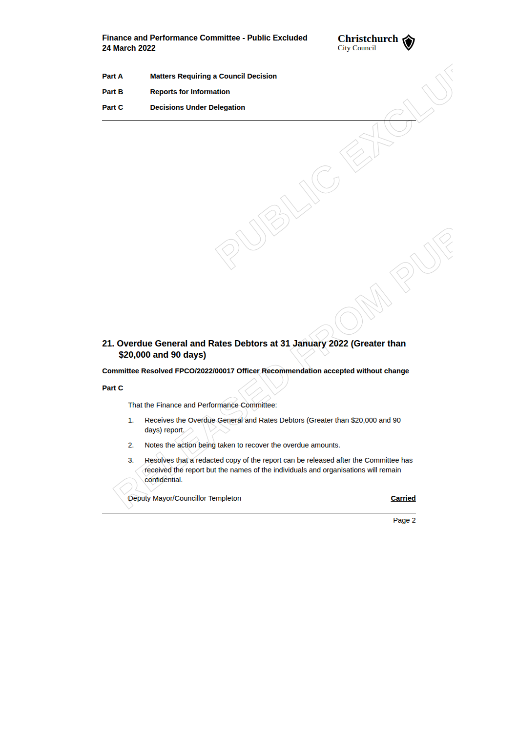RELEASED FROM PUBLIC EXCLUDED
PUBLIC EXCLUDED
Finance and Performance Committee - Public Excluded
24 March 2022
Christchurch
City Council
Part A Matters Requiring a Council Decision
Part B Reports for Information
Part C Decisions Under Delegation
21. Overdue General and Rates Debtors at 31 January 2022 (Greater than $20,000 and 90 days)
Committee Resolved FPCO/2022/00017 Officer Recommendation accepted without change
Part C
That the Finance and Performance Committee:
1. Receives the Overdue General and Rates Debtors (Greater than $20,000 and 90 days) report.
2. Notes the action being taken to recover the overdue amounts.
3. Resolves that a redacted copy of the report can be released after the Committee has received the report but the names of the individuals and organisations will remain confidential.
Deputy Mayor/Councillor Templeton Carried
Page 2